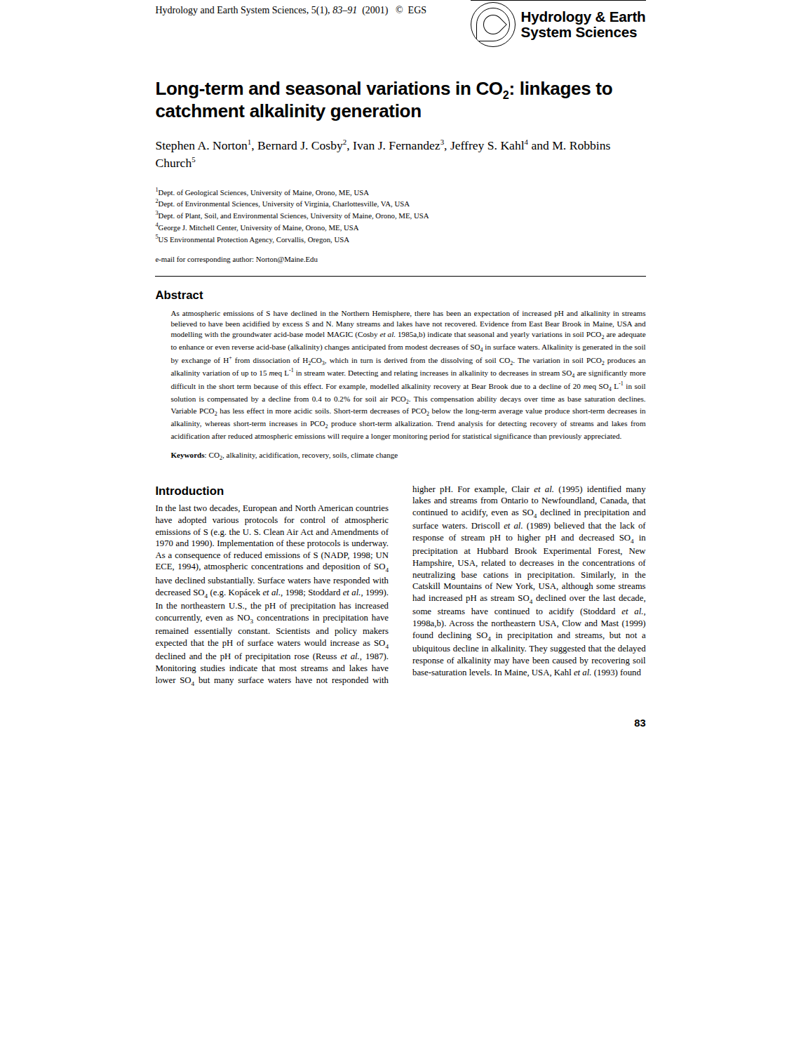Hydrology and Earth System Sciences, 5(1), 83–91 (2001) © EGS
Hydrology & Earth
System Sciences
Long-term and seasonal variations in CO2: linkages to catchment alkalinity generation
Stephen A. Norton1, Bernard J. Cosby2, Ivan J. Fernandez3, Jeffrey S. Kahl4 and M. Robbins Church5
1Dept. of Geological Sciences, University of Maine, Orono, ME, USA
2Dept. of Environmental Sciences, University of Virginia, Charlottesville, VA, USA
3Dept. of Plant, Soil, and Environmental Sciences, University of Maine, Orono, ME, USA
4George J. Mitchell Center, University of Maine, Orono, ME, USA
5US Environmental Protection Agency, Corvallis, Oregon, USA
e-mail for corresponding author: Norton@Maine.Edu
Abstract
As atmospheric emissions of S have declined in the Northern Hemisphere, there has been an expectation of increased pH and alkalinity in streams believed to have been acidified by excess S and N. Many streams and lakes have not recovered. Evidence from East Bear Brook in Maine, USA and modelling with the groundwater acid-base model MAGIC (Cosby et al. 1985a,b) indicate that seasonal and yearly variations in soil PCO2 are adequate to enhance or even reverse acid-base (alkalinity) changes anticipated from modest decreases of SO4 in surface waters. Alkalinity is generated in the soil by exchange of H+ from dissociation of H2CO3, which in turn is derived from the dissolving of soil CO2. The variation in soil PCO2 produces an alkalinity variation of up to 15 meq L-1 in stream water. Detecting and relating increases in alkalinity to decreases in stream SO4 are significantly more difficult in the short term because of this effect. For example, modelled alkalinity recovery at Bear Brook due to a decline of 20 meq SO4 L-1 in soil solution is compensated by a decline from 0.4 to 0.2% for soil air PCO2. This compensation ability decays over time as base saturation declines. Variable PCO2 has less effect in more acidic soils. Short-term decreases of PCO2 below the long-term average value produce short-term decreases in alkalinity, whereas short-term increases in PCO2 produce short-term alkalization. Trend analysis for detecting recovery of streams and lakes from acidification after reduced atmospheric emissions will require a longer monitoring period for statistical significance than previously appreciated.
Keywords: CO2, alkalinity, acidification, recovery, soils, climate change
Introduction
In the last two decades, European and North American countries have adopted various protocols for control of atmospheric emissions of S (e.g. the U. S. Clean Air Act and Amendments of 1970 and 1990). Implementation of these protocols is underway. As a consequence of reduced emissions of S (NADP, 1998; UN ECE, 1994), atmospheric concentrations and deposition of SO4 have declined substantially. Surface waters have responded with decreased SO4 (e.g. Kopácek et al., 1998; Stoddard et al., 1999). In the northeastern U.S., the pH of precipitation has increased concurrently, even as NO3 concentrations in precipitation have remained essentially constant. Scientists and policy makers expected that the pH of surface waters would increase as SO4 declined and the pH of precipitation rose (Reuss et al., 1987). Monitoring studies indicate that most streams and lakes have lower SO4 but many surface waters have not responded with higher pH. For example, Clair et al. (1995) identified many lakes and streams from Ontario to Newfoundland, Canada, that continued to acidify, even as SO4 declined in precipitation and surface waters. Driscoll et al. (1989) believed that the lack of response of stream pH to higher pH and decreased SO4 in precipitation at Hubbard Brook Experimental Forest, New Hampshire, USA, related to decreases in the concentrations of neutralizing base cations in precipitation. Similarly, in the Catskill Mountains of New York, USA, although some streams had increased pH as stream SO4 declined over the last decade, some streams have continued to acidify (Stoddard et al., 1998a,b). Across the northeastern USA, Clow and Mast (1999) found declining SO4 in precipitation and streams, but not a ubiquitous decline in alkalinity. They suggested that the delayed response of alkalinity may have been caused by recovering soil base-saturation levels. In Maine, USA, Kahl et al. (1993) found
83